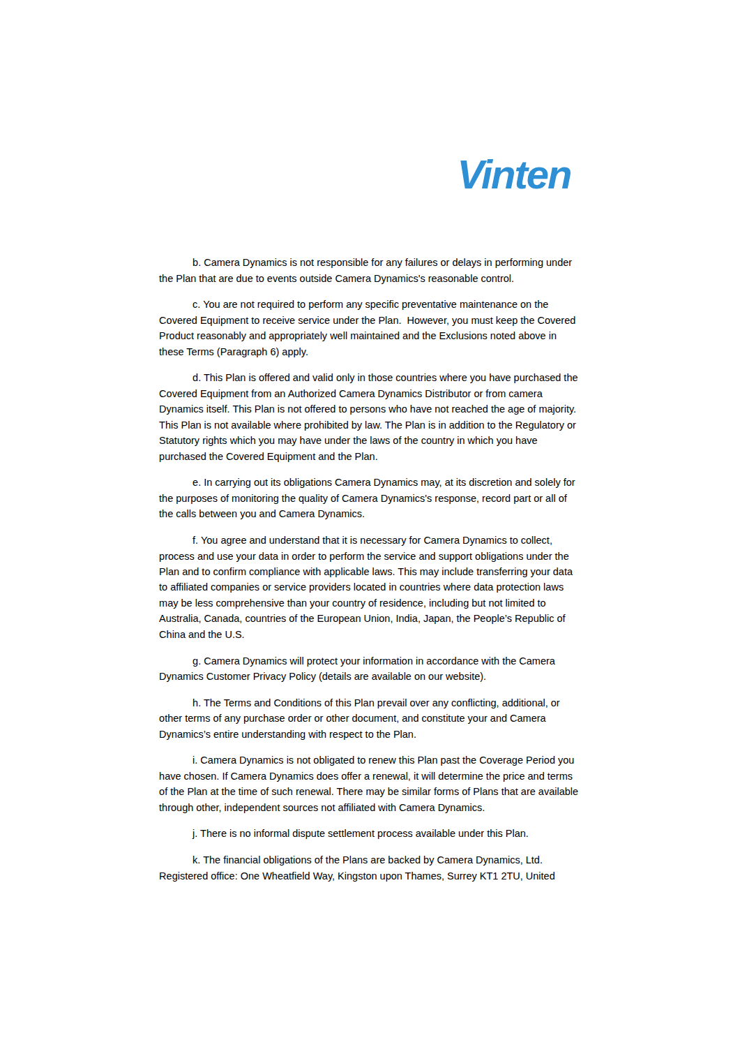Vinten
b. Camera Dynamics is not responsible for any failures or delays in performing under the Plan that are due to events outside Camera Dynamics's reasonable control.
c. You are not required to perform any specific preventative maintenance on the Covered Equipment to receive service under the Plan. However, you must keep the Covered Product reasonably and appropriately well maintained and the Exclusions noted above in these Terms (Paragraph 6) apply.
d. This Plan is offered and valid only in those countries where you have purchased the Covered Equipment from an Authorized Camera Dynamics Distributor or from camera Dynamics itself. This Plan is not offered to persons who have not reached the age of majority. This Plan is not available where prohibited by law. The Plan is in addition to the Regulatory or Statutory rights which you may have under the laws of the country in which you have purchased the Covered Equipment and the Plan.
e. In carrying out its obligations Camera Dynamics may, at its discretion and solely for the purposes of monitoring the quality of Camera Dynamics's response, record part or all of the calls between you and Camera Dynamics.
f. You agree and understand that it is necessary for Camera Dynamics to collect, process and use your data in order to perform the service and support obligations under the Plan and to confirm compliance with applicable laws. This may include transferring your data to affiliated companies or service providers located in countries where data protection laws may be less comprehensive than your country of residence, including but not limited to Australia, Canada, countries of the European Union, India, Japan, the People’s Republic of China and the U.S.
g. Camera Dynamics will protect your information in accordance with the Camera Dynamics Customer Privacy Policy (details are available on our website).
h. The Terms and Conditions of this Plan prevail over any conflicting, additional, or other terms of any purchase order or other document, and constitute your and Camera Dynamics’s entire understanding with respect to the Plan.
i. Camera Dynamics is not obligated to renew this Plan past the Coverage Period you have chosen. If Camera Dynamics does offer a renewal, it will determine the price and terms of the Plan at the time of such renewal. There may be similar forms of Plans that are available through other, independent sources not affiliated with Camera Dynamics.
j. There is no informal dispute settlement process available under this Plan.
k. The financial obligations of the Plans are backed by Camera Dynamics, Ltd. Registered office: One Wheatfield Way, Kingston upon Thames, Surrey KT1 2TU, United